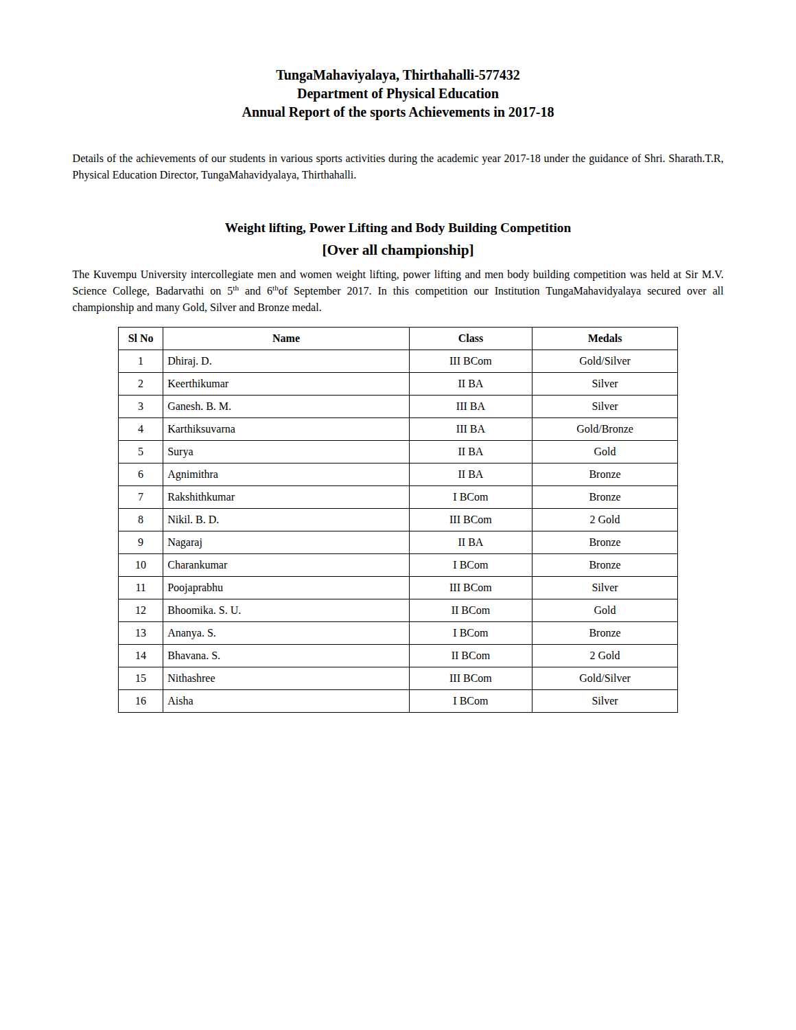TungaMahaviyalaya, Thirthahalli-577432
Department of Physical Education
Annual Report of the sports Achievements in 2017-18
Details of the achievements of our students in various sports activities during the academic year 2017-18 under the guidance of Shri. Sharath.T.R, Physical Education Director, TungaMahavidyalaya, Thirthahalli.
Weight lifting, Power Lifting and Body Building Competition
[Over all championship]
The Kuvempu University intercollegiate men and women weight lifting, power lifting and men body building competition was held at Sir M.V. Science College, Badarvathi on 5th and 6thof September 2017. In this competition our Institution TungaMahavidyalaya secured over all championship and many Gold, Silver and Bronze medal.
| Sl No | Name | Class | Medals |
| --- | --- | --- | --- |
| 1 | Dhiraj. D. | III BCom | Gold/Silver |
| 2 | Keerthikumar | II BA | Silver |
| 3 | Ganesh. B. M. | III BA | Silver |
| 4 | Karthiksuvarna | III BA | Gold/Bronze |
| 5 | Surya | II BA | Gold |
| 6 | Agnimithra | II BA | Bronze |
| 7 | Rakshithkumar | I BCom | Bronze |
| 8 | Nikil. B. D. | III BCom | 2 Gold |
| 9 | Nagaraj | II BA | Bronze |
| 10 | Charankumar | I BCom | Bronze |
| 11 | Poojaprabhu | III BCom | Silver |
| 12 | Bhoomika. S. U. | II BCom | Gold |
| 13 | Ananya. S. | I BCom | Bronze |
| 14 | Bhavana. S. | II BCom | 2 Gold |
| 15 | Nithashree | III BCom | Gold/Silver |
| 16 | Aisha | I BCom | Silver |